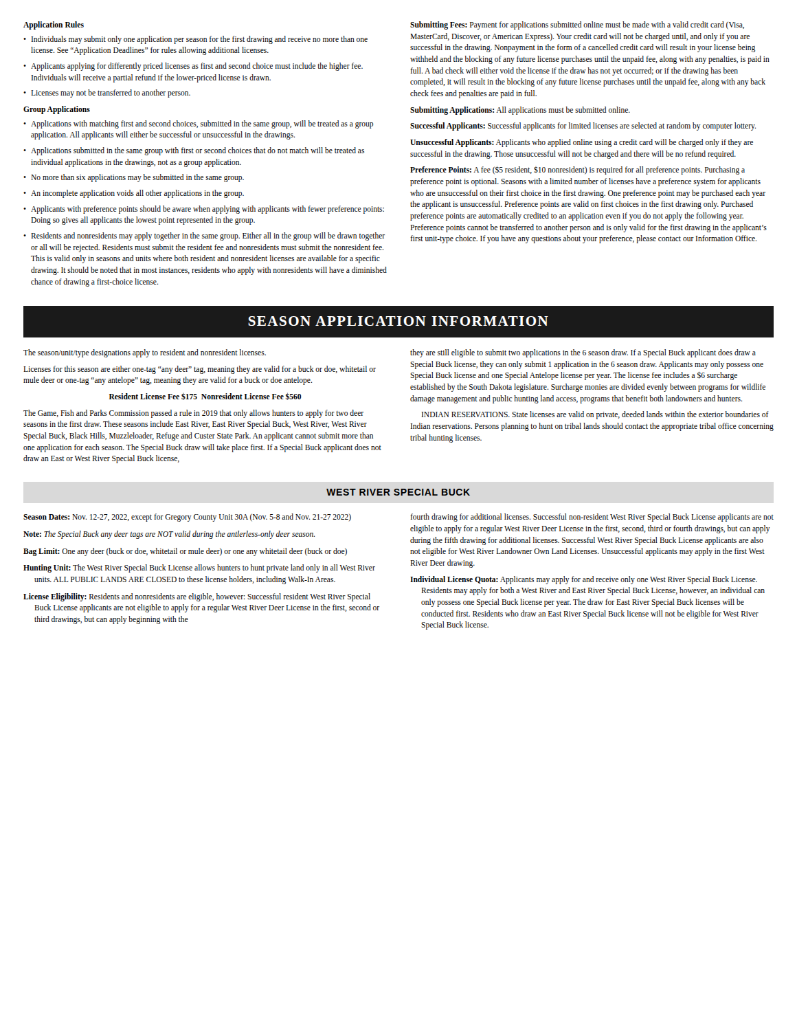Application Rules
Individuals may submit only one application per season for the first drawing and receive no more than one license. See “Application Deadlines” for rules allowing additional licenses.
Applicants applying for differently priced licenses as first and second choice must include the higher fee. Individuals will receive a partial refund if the lower-priced license is drawn.
Licenses may not be transferred to another person.
Group Applications
Applications with matching first and second choices, submitted in the same group, will be treated as a group application. All applicants will either be successful or unsuccessful in the drawings.
Applications submitted in the same group with first or second choices that do not match will be treated as individual applications in the drawings, not as a group application.
No more than six applications may be submitted in the same group.
An incomplete application voids all other applications in the group.
Applicants with preference points should be aware when applying with applicants with fewer preference points: Doing so gives all applicants the lowest point represented in the group.
Residents and nonresidents may apply together in the same group. Either all in the group will be drawn together or all will be rejected. Residents must submit the resident fee and nonresidents must submit the nonresident fee. This is valid only in seasons and units where both resident and nonresident licenses are available for a specific drawing. It should be noted that in most instances, residents who apply with nonresidents will have a diminished chance of drawing a first-choice license.
Submitting Fees: Payment for applications submitted online must be made with a valid credit card (Visa, MasterCard, Discover, or American Express). Your credit card will not be charged until, and only if you are successful in the drawing. Nonpayment in the form of a cancelled credit card will result in your license being withheld and the blocking of any future license purchases until the unpaid fee, along with any penalties, is paid in full. A bad check will either void the license if the draw has not yet occurred; or if the drawing has been completed, it will result in the blocking of any future license purchases until the unpaid fee, along with any back check fees and penalties are paid in full.
Submitting Applications: All applications must be submitted online.
Successful Applicants: Successful applicants for limited licenses are selected at random by computer lottery.
Unsuccessful Applicants: Applicants who applied online using a credit card will be charged only if they are successful in the drawing. Those unsuccessful will not be charged and there will be no refund required.
Preference Points: A fee ($5 resident, $10 nonresident) is required for all preference points. Purchasing a preference point is optional. Seasons with a limited number of licenses have a preference system for applicants who are unsuccessful on their first choice in the first drawing. One preference point may be purchased each year the applicant is unsuccessful. Preference points are valid on first choices in the first drawing only. Purchased preference points are automatically credited to an application even if you do not apply the following year. Preference points cannot be transferred to another person and is only valid for the first drawing in the applicant’s first unit-type choice. If you have any questions about your preference, please contact our Information Office.
SEASON APPLICATION INFORMATION
The season/unit/type designations apply to resident and nonresident licenses.
Licenses for this season are either one-tag “any deer” tag, meaning they are valid for a buck or doe, whitetail or mule deer or one-tag “any antelope” tag, meaning they are valid for a buck or doe antelope.
Resident License Fee $175 Nonresident License Fee $560
The Game, Fish and Parks Commission passed a rule in 2019 that only allows hunters to apply for two deer seasons in the first draw. These seasons include East River, East River Special Buck, West River, West River Special Buck, Black Hills, Muzzleloader, Refuge and Custer State Park. An applicant cannot submit more than one application for each season. The Special Buck draw will take place first. If a Special Buck applicant does not draw an East or West River Special Buck license,
they are still eligible to submit two applications in the 6 season draw. If a Special Buck applicant does draw a Special Buck license, they can only submit 1 application in the 6 season draw. Applicants may only possess one Special Buck license and one Special Antelope license per year. The license fee includes a $6 surcharge established by the South Dakota legislature. Surcharge monies are divided evenly between programs for wildlife damage management and public hunting land access, programs that benefit both landowners and hunters.
INDIAN RESERVATIONS. State licenses are valid on private, deeded lands within the exterior boundaries of Indian reservations. Persons planning to hunt on tribal lands should contact the appropriate tribal office concerning tribal hunting licenses.
WEST RIVER SPECIAL BUCK
Season Dates: Nov. 12-27, 2022, except for Gregory County Unit 30A (Nov. 5-8 and Nov. 21-27 2022)
Note: The Special Buck any deer tags are NOT valid during the antlerless-only deer season.
Bag Limit: One any deer (buck or doe, whitetail or mule deer) or one any whitetail deer (buck or doe)
Hunting Unit: The West River Special Buck License allows hunters to hunt private land only in all West River units. ALL PUBLIC LANDS ARE CLOSED to these license holders, including Walk-In Areas.
License Eligibility: Residents and nonresidents are eligible, however: Successful resident West River Special Buck License applicants are not eligible to apply for a regular West River Deer License in the first, second or third drawings, but can apply beginning with the
fourth drawing for additional licenses. Successful non-resident West River Special Buck License applicants are not eligible to apply for a regular West River Deer License in the first, second, third or fourth drawings, but can apply during the fifth drawing for additional licenses. Successful West River Special Buck License applicants are also not eligible for West River Landowner Own Land Licenses. Unsuccessful applicants may apply in the first West River Deer drawing.
Individual License Quota: Applicants may apply for and receive only one West River Special Buck License. Residents may apply for both a West River and East River Special Buck License, however, an individual can only possess one Special Buck license per year. The draw for East River Special Buck licenses will be conducted first. Residents who draw an East River Special Buck license will not be eligible for West River Special Buck license.